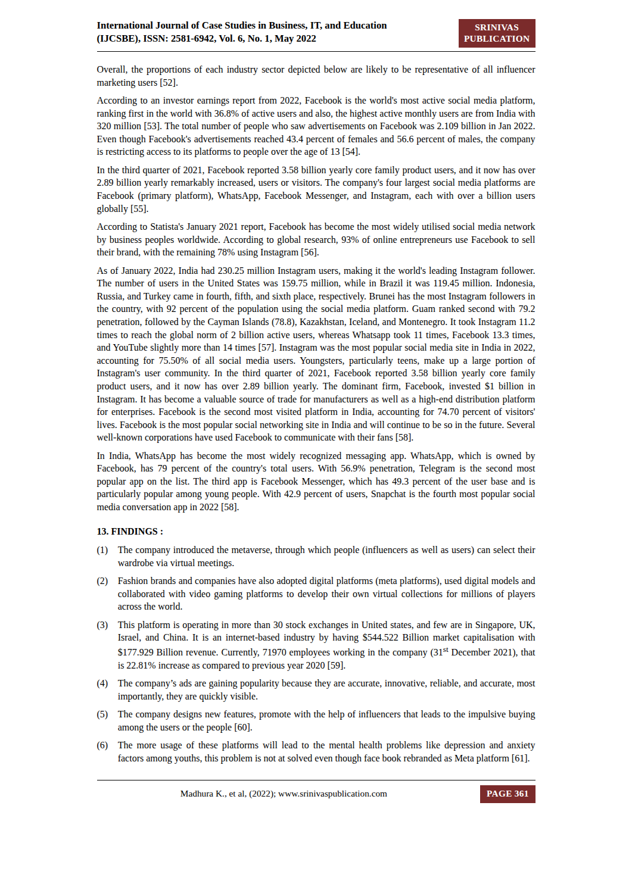International Journal of Case Studies in Business, IT, and Education
(IJCSBE), ISSN: 2581-6942, Vol. 6, No. 1, May 2022
SRINIVAS
PUBLICATION
Overall, the proportions of each industry sector depicted below are likely to be representative of all influencer marketing users [52].
According to an investor earnings report from 2022, Facebook is the world's most active social media platform, ranking first in the world with 36.8% of active users and also, the highest active monthly users are from India with 320 million [53]. The total number of people who saw advertisements on Facebook was 2.109 billion in Jan 2022. Even though Facebook's advertisements reached 43.4 percent of females and 56.6 percent of males, the company is restricting access to its platforms to people over the age of 13 [54].
In the third quarter of 2021, Facebook reported 3.58 billion yearly core family product users, and it now has over 2.89 billion yearly remarkably increased, users or visitors. The company's four largest social media platforms are Facebook (primary platform), WhatsApp, Facebook Messenger, and Instagram, each with over a billion users globally [55].
According to Statista's January 2021 report, Facebook has become the most widely utilised social media network by business peoples worldwide. According to global research, 93% of online entrepreneurs use Facebook to sell their brand, with the remaining 78% using Instagram [56].
As of January 2022, India had 230.25 million Instagram users, making it the world's leading Instagram follower. The number of users in the United States was 159.75 million, while in Brazil it was 119.45 million. Indonesia, Russia, and Turkey came in fourth, fifth, and sixth place, respectively. Brunei has the most Instagram followers in the country, with 92 percent of the population using the social media platform. Guam ranked second with 79.2 penetration, followed by the Cayman Islands (78.8), Kazakhstan, Iceland, and Montenegro. It took Instagram 11.2 times to reach the global norm of 2 billion active users, whereas Whatsapp took 11 times, Facebook 13.3 times, and YouTube slightly more than 14 times [57]. Instagram was the most popular social media site in India in 2022, accounting for 75.50% of all social media users. Youngsters, particularly teens, make up a large portion of Instagram's user community. In the third quarter of 2021, Facebook reported 3.58 billion yearly core family product users, and it now has over 2.89 billion yearly. The dominant firm, Facebook, invested $1 billion in Instagram. It has become a valuable source of trade for manufacturers as well as a high-end distribution platform for enterprises. Facebook is the second most visited platform in India, accounting for 74.70 percent of visitors' lives. Facebook is the most popular social networking site in India and will continue to be so in the future. Several well-known corporations have used Facebook to communicate with their fans [58].
In India, WhatsApp has become the most widely recognized messaging app. WhatsApp, which is owned by Facebook, has 79 percent of the country's total users. With 56.9% penetration, Telegram is the second most popular app on the list. The third app is Facebook Messenger, which has 49.3 percent of the user base and is particularly popular among young people. With 42.9 percent of users, Snapchat is the fourth most popular social media conversation app in 2022 [58].
13. FINDINGS :
The company introduced the metaverse, through which people (influencers as well as users) can select their wardrobe via virtual meetings.
Fashion brands and companies have also adopted digital platforms (meta platforms), used digital models and collaborated with video gaming platforms to develop their own virtual collections for millions of players across the world.
This platform is operating in more than 30 stock exchanges in United states, and few are in Singapore, UK, Israel, and China. It is an internet-based industry by having $544.522 Billion market capitalisation with $177.929 Billion revenue. Currently, 71970 employees working in the company (31st December 2021), that is 22.81% increase as compared to previous year 2020 [59].
The company’s ads are gaining popularity because they are accurate, innovative, reliable, and accurate, most importantly, they are quickly visible.
The company designs new features, promote with the help of influencers that leads to the impulsive buying among the users or the people [60].
The more usage of these platforms will lead to the mental health problems like depression and anxiety factors among youths, this problem is not at solved even though face book rebranded as Meta platform [61].
Madhura K., et al, (2022); www.srinivaspublication.com
PAGE 361